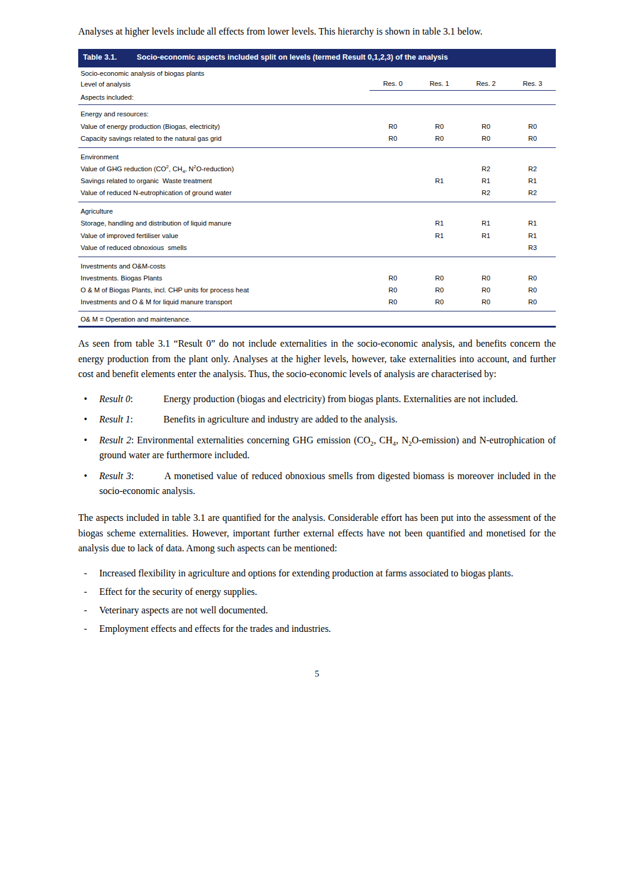Analyses at higher levels include all effects from lower levels. This hierarchy is shown in table 3.1 below.
Table 3.1. Socio-economic aspects included split on levels (termed Result 0,1,2,3) of the analysis
| Socio-economic analysis of biogas plants Level of analysis | Res. 0 | Res. 1 | Res. 2 | Res. 3 |
| Aspects included: | | | | |
| Energy and resources: | | | | |
| Value of energy production (Biogas, electricity) | R0 | R0 | R0 | R0 |
| Capacity savings related to the natural gas grid | R0 | R0 | R0 | R0 |
| Environment | | | | |
| Value of GHG reduction (CO 2 , CH 4 , N 2 O-reduction) | | | R2 | R2 |
| Savings related to organic Waste treatment | | R1 | R1 | R1 |
| Value of reduced N-eutrophication of ground water | | | R2 | R2 |
| Agriculture | | | | |
| Storage, handling and distribution of liquid manure | | R1 | R1 | R1 |
| Value of improved fertiliser value | | R1 | R1 | R1 |
| Value of reduced obnoxious smells | | | | R3 |
| Investments and O&M-costs | | | | |
| Investments. Biogas Plants | R0 | R0 | R0 | R0 |
| O & M of Biogas Plants, incl. CHP units for process heat | R0 | R0 | R0 | R0 |
| Investments and O & M for liquid manure transport | R0 | R0 | R0 | R0 |
| O& M = Operation and maintenance. |
As seen from table 3.1 “Result 0” do not include externalities in the socio-economic analysis, and benefits concern the energy production from the plant only. Analyses at the higher levels, however, take externalities into account, and further cost and benefit elements enter the analysis. Thus, the socio-economic levels of analysis are characterised by:
Result 0: Energy production (biogas and electricity) from biogas plants. Externalities are not included.
Result 1: Benefits in agriculture and industry are added to the analysis.
Result 2: Environmental externalities concerning GHG emission (CO2, CH4, N2O-emission) and N-eutrophication of ground water are furthermore included.
Result 3: A monetised value of reduced obnoxious smells from digested biomass is moreover included in the socio-economic analysis.
The aspects included in table 3.1 are quantified for the analysis. Considerable effort has been put into the assessment of the biogas scheme externalities. However, important further external effects have not been quantified and monetised for the analysis due to lack of data. Among such aspects can be mentioned:
Increased flexibility in agriculture and options for extending production at farms associated to biogas plants.
Effect for the security of energy supplies.
Veterinary aspects are not well documented.
Employment effects and effects for the trades and industries.
5